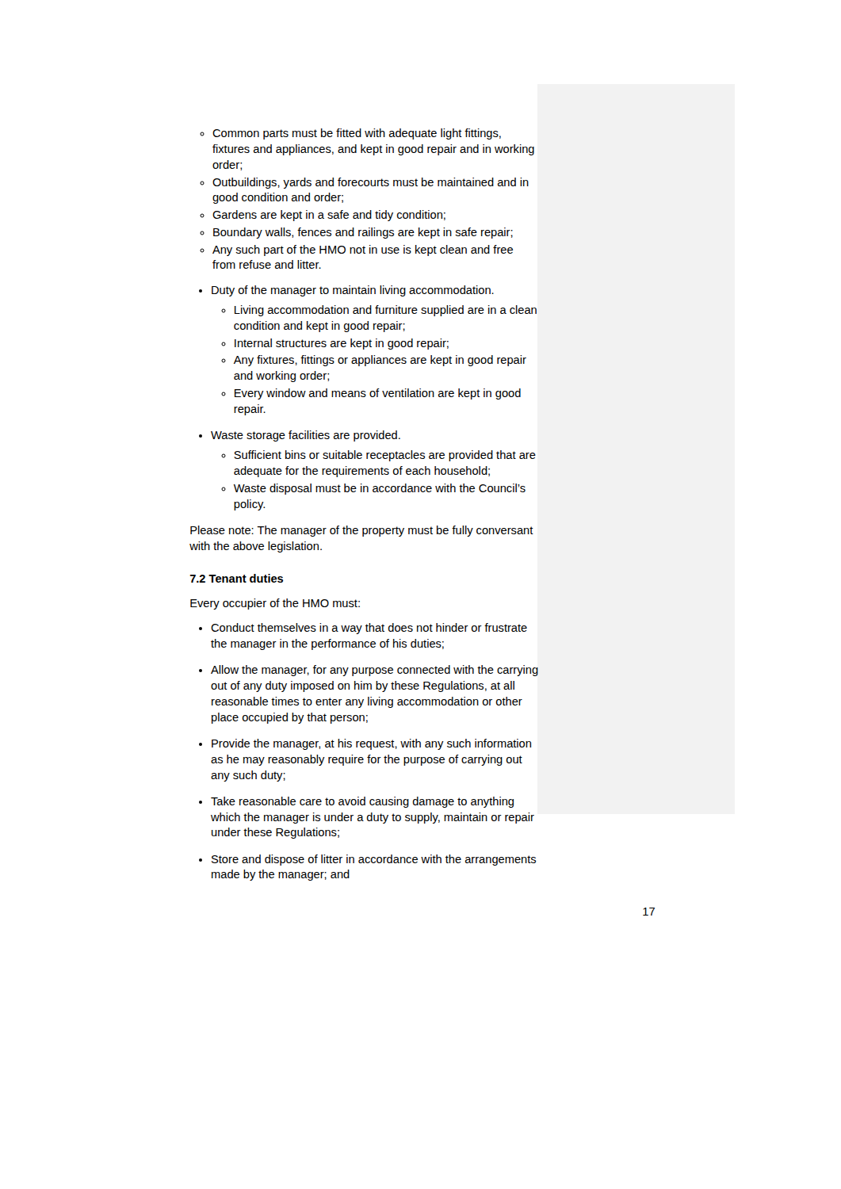Common parts must be fitted with adequate light fittings, fixtures and appliances, and kept in good repair and in working order;
Outbuildings, yards and forecourts must be maintained and in good condition and order;
Gardens are kept in a safe and tidy condition;
Boundary walls, fences and railings are kept in safe repair;
Any such part of the HMO not in use is kept clean and free from refuse and litter.
Duty of the manager to maintain living accommodation.
Living accommodation and furniture supplied are in a clean condition and kept in good repair;
Internal structures are kept in good repair;
Any fixtures, fittings or appliances are kept in good repair and working order;
Every window and means of ventilation are kept in good repair.
Waste storage facilities are provided.
Sufficient bins or suitable receptacles are provided that are adequate for the requirements of each household;
Waste disposal must be in accordance with the Council’s policy.
Please note: The manager of the property must be fully conversant with the above legislation.
7.2 Tenant duties
Every occupier of the HMO must:
Conduct themselves in a way that does not hinder or frustrate the manager in the performance of his duties;
Allow the manager, for any purpose connected with the carrying out of any duty imposed on him by these Regulations, at all reasonable times to enter any living accommodation or other place occupied by that person;
Provide the manager, at his request, with any such information as he may reasonably require for the purpose of carrying out any such duty;
Take reasonable care to avoid causing damage to anything which the manager is under a duty to supply, maintain or repair under these Regulations;
Store and dispose of litter in accordance with the arrangements made by the manager; and
17